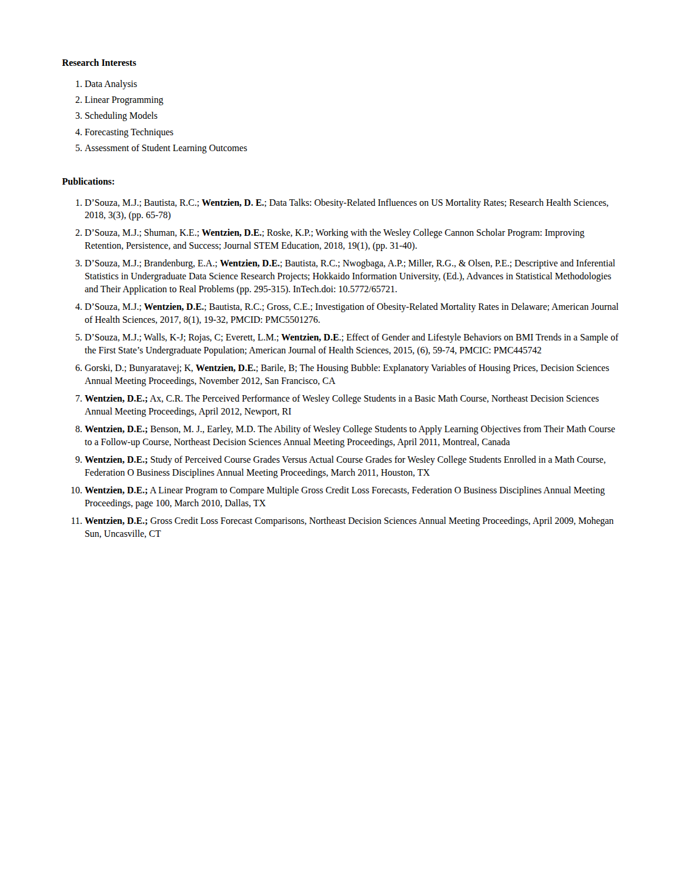Research Interests
Data Analysis
Linear Programming
Scheduling Models
Forecasting Techniques
Assessment of Student Learning Outcomes
Publications:
D’Souza, M.J.; Bautista, R.C.; Wentzien, D. E.; Data Talks: Obesity-Related Influences on US Mortality Rates; Research Health Sciences, 2018, 3(3), (pp. 65-78)
D’Souza, M.J.; Shuman, K.E.; Wentzien, D.E.; Roske, K.P.; Working with the Wesley College Cannon Scholar Program: Improving Retention, Persistence, and Success; Journal STEM Education, 2018, 19(1), (pp. 31-40).
D’Souza, M.J.; Brandenburg, E.A.; Wentzien, D.E.; Bautista, R.C.; Nwogbaga, A.P.; Miller, R.G., & Olsen, P.E.; Descriptive and Inferential Statistics in Undergraduate Data Science Research Projects; Hokkaido Information University, (Ed.), Advances in Statistical Methodologies and Their Application to Real Problems (pp. 295-315). InTech.doi: 10.5772/65721.
D’Souza, M.J.; Wentzien, D.E.; Bautista, R.C.; Gross, C.E.; Investigation of Obesity-Related Mortality Rates in Delaware; American Journal of Health Sciences, 2017, 8(1), 19-32, PMCID: PMC5501276.
D’Souza, M.J.; Walls, K-J; Rojas, C; Everett, L.M.; Wentzien, D.E.; Effect of Gender and Lifestyle Behaviors on BMI Trends in a Sample of the First State’s Undergraduate Population; American Journal of Health Sciences, 2015, (6), 59-74, PMCIC: PMC445742
Gorski, D.; Bunyaratavej; K, Wentzien, D.E.; Barile, B; The Housing Bubble: Explanatory Variables of Housing Prices, Decision Sciences Annual Meeting Proceedings, November 2012, San Francisco, CA
Wentzien, D.E.; Ax, C.R. The Perceived Performance of Wesley College Students in a Basic Math Course, Northeast Decision Sciences Annual Meeting Proceedings, April 2012, Newport, RI
Wentzien, D.E.; Benson, M. J., Earley, M.D. The Ability of Wesley College Students to Apply Learning Objectives from Their Math Course to a Follow-up Course, Northeast Decision Sciences Annual Meeting Proceedings, April 2011, Montreal, Canada
Wentzien, D.E.; Study of Perceived Course Grades Versus Actual Course Grades for Wesley College Students Enrolled in a Math Course, Federation O Business Disciplines Annual Meeting Proceedings, March 2011, Houston, TX
Wentzien, D.E.; A Linear Program to Compare Multiple Gross Credit Loss Forecasts, Federation O Business Disciplines Annual Meeting Proceedings, page 100, March 2010, Dallas, TX
Wentzien, D.E.; Gross Credit Loss Forecast Comparisons, Northeast Decision Sciences Annual Meeting Proceedings, April 2009, Mohegan Sun, Uncasville, CT